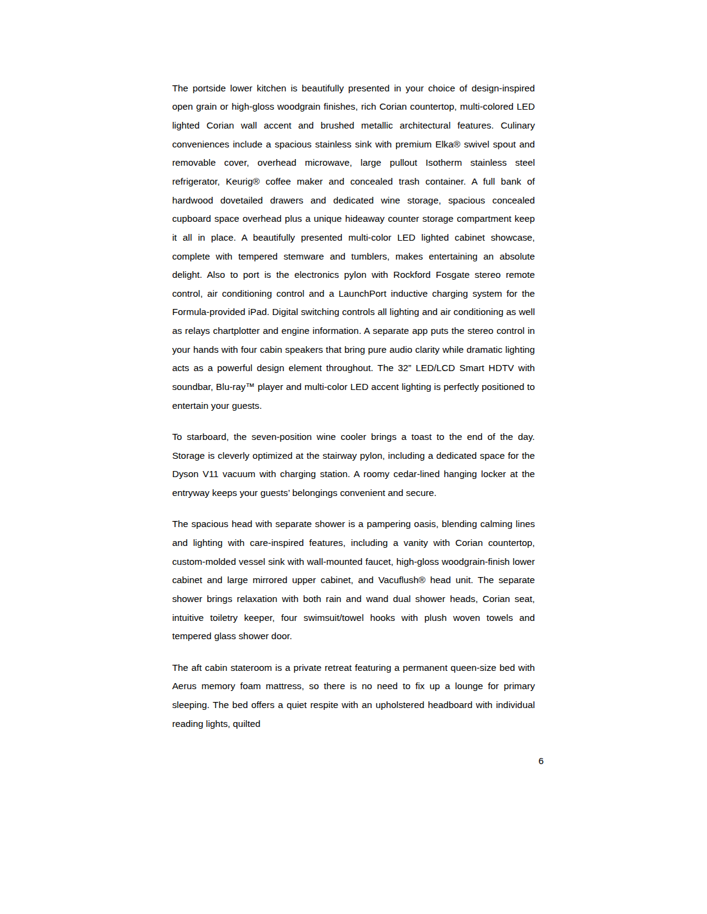The portside lower kitchen is beautifully presented in your choice of design-inspired open grain or high-gloss woodgrain finishes, rich Corian countertop, multi-colored LED lighted Corian wall accent and brushed metallic architectural features. Culinary conveniences include a spacious stainless sink with premium Elka® swivel spout and removable cover, overhead microwave, large pullout Isotherm stainless steel refrigerator, Keurig® coffee maker and concealed trash container. A full bank of hardwood dovetailed drawers and dedicated wine storage, spacious concealed cupboard space overhead plus a unique hideaway counter storage compartment keep it all in place. A beautifully presented multi-color LED lighted cabinet showcase, complete with tempered stemware and tumblers, makes entertaining an absolute delight. Also to port is the electronics pylon with Rockford Fosgate stereo remote control, air conditioning control and a LaunchPort inductive charging system for the Formula-provided iPad. Digital switching controls all lighting and air conditioning as well as relays chartplotter and engine information. A separate app puts the stereo control in your hands with four cabin speakers that bring pure audio clarity while dramatic lighting acts as a powerful design element throughout. The 32” LED/LCD Smart HDTV with soundbar, Blu-ray™ player and multi-color LED accent lighting is perfectly positioned to entertain your guests.
To starboard, the seven-position wine cooler brings a toast to the end of the day. Storage is cleverly optimized at the stairway pylon, including a dedicated space for the Dyson V11 vacuum with charging station. A roomy cedar-lined hanging locker at the entryway keeps your guests’ belongings convenient and secure.
The spacious head with separate shower is a pampering oasis, blending calming lines and lighting with care-inspired features, including a vanity with Corian countertop, custom-molded vessel sink with wall-mounted faucet, high-gloss woodgrain-finish lower cabinet and large mirrored upper cabinet, and Vacuflush® head unit. The separate shower brings relaxation with both rain and wand dual shower heads, Corian seat, intuitive toiletry keeper, four swimsuit/towel hooks with plush woven towels and tempered glass shower door.
The aft cabin stateroom is a private retreat featuring a permanent queen-size bed with Aerus memory foam mattress, so there is no need to fix up a lounge for primary sleeping. The bed offers a quiet respite with an upholstered headboard with individual reading lights, quilted
6